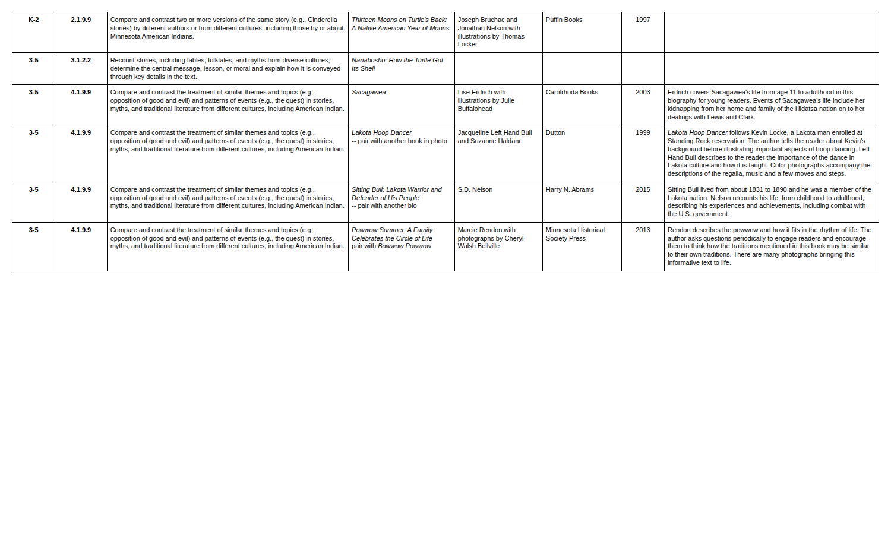| K-2 | 2.1.9.9 | Compare and contrast two or more versions of the same story (e.g., Cinderella stories) by different authors or from different cultures, including those by or about Minnesota American Indians. | Thirteen Moons on Turtle's Back: A Native American Year of Moons | Joseph Bruchac and Jonathan Nelson with illustrations by Thomas Locker | Puffin Books | 1997 | |
| 3-5 | 3.1.2.2 | Recount stories, including fables, folktales, and myths from diverse cultures; determine the central message, lesson, or moral and explain how it is conveyed through key details in the text. | Nanabosho: How the Turtle Got Its Shell | | | | |
| 3-5 | 4.1.9.9 | Compare and contrast the treatment of similar themes and topics (e.g., opposition of good and evil) and patterns of events (e.g., the quest) in stories, myths, and traditional literature from different cultures, including American Indian. | Sacagawea | Lise Erdrich with illustrations by Julie Buffalohead | Carolrhoda Books | 2003 | Erdrich covers Sacagawea's life from age 11 to adulthood in this biography for young readers. Events of Sacagawea's life include her kidnapping from her home and family of the Hidatsa nation on to her dealings with Lewis and Clark. |
| 3-5 | 4.1.9.9 | Compare and contrast the treatment of similar themes and topics (e.g., opposition of good and evil) and patterns of events (e.g., the quest) in stories, myths, and traditional literature from different cultures, including American Indian. | Lakota Hoop Dancer -- pair with another book in photo | Jacqueline Left Hand Bull and Suzanne Haldane | Dutton | 1999 | Lakota Hoop Dancer follows Kevin Locke, a Lakota man enrolled at Standing Rock reservation. The author tells the reader about Kevin's background before illustrating important aspects of hoop dancing. Left Hand Bull describes to the reader the importance of the dance in Lakota culture and how it is taught. Color photographs accompany the descriptions of the regalia, music and a few moves and steps. |
| 3-5 | 4.1.9.9 | Compare and contrast the treatment of similar themes and topics (e.g., opposition of good and evil) and patterns of events (e.g., the quest) in stories, myths, and traditional literature from different cultures, including American Indian. | Sitting Bull: Lakota Warrior and Defender of His People -- pair with another bio | S.D. Nelson | Harry N. Abrams | 2015 | Sitting Bull lived from about 1831 to 1890 and he was a member of the Lakota nation. Nelson recounts his life, from childhood to adulthood, describing his experiences and achievements, including combat with the U.S. government. |
| 3-5 | 4.1.9.9 | Compare and contrast the treatment of similar themes and topics (e.g., opposition of good and evil) and patterns of events (e.g., the quest) in stories, myths, and traditional literature from different cultures, including American Indian. | Powwow Summer: A Family Celebrates the Circle of Life pair with Bowwow Powwow | Marcie Rendon with photographs by Cheryl Walsh Bellville | Minnesota Historical Society Press | 2013 | Rendon describes the powwow and how it fits in the rhythm of life. The author asks questions periodically to engage readers and encourage them to think how the traditions mentioned in this book may be similar to their own traditions. There are many photographs bringing this informative text to life. |